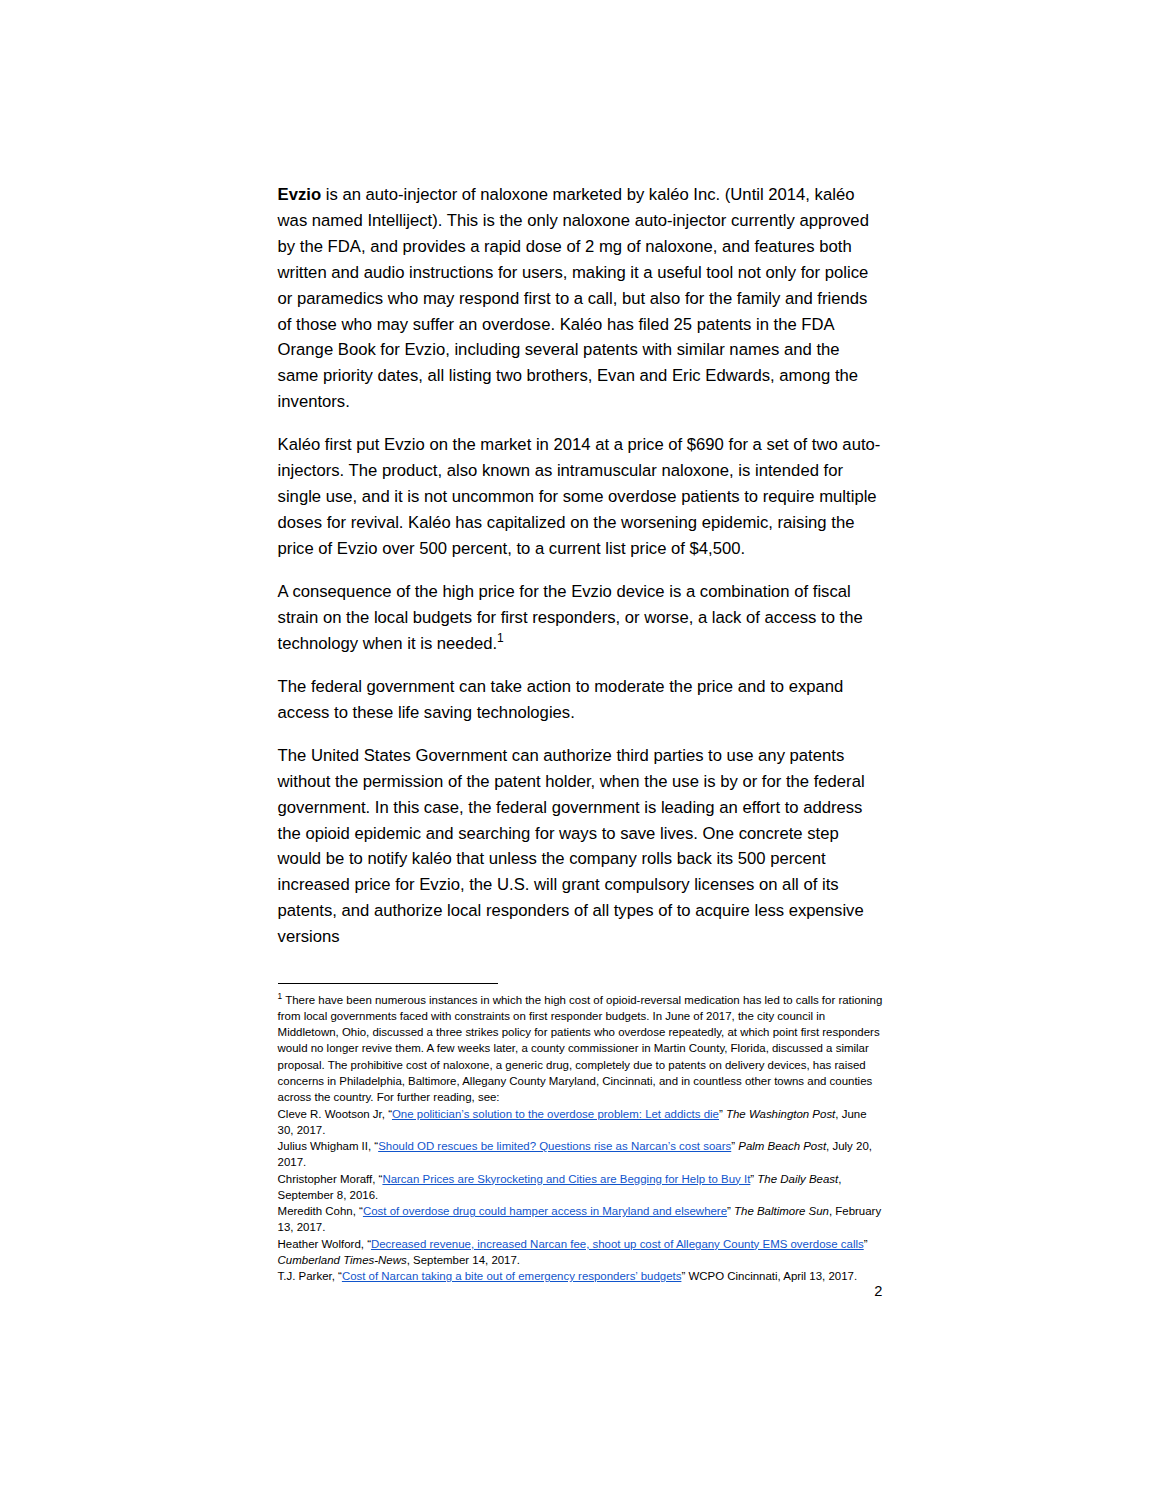Evzio is an auto-injector of naloxone marketed by kaléo Inc. (Until 2014, kaléo was named Intelliject). This is the only naloxone auto-injector currently approved by the FDA, and provides a rapid dose of 2 mg of naloxone, and features both written and audio instructions for users, making it a useful tool not only for police or paramedics who may respond first to a call, but also for the family and friends of those who may suffer an overdose. Kaléo has filed 25 patents in the FDA Orange Book for Evzio, including several patents with similar names and the same priority dates, all listing two brothers, Evan and Eric Edwards, among the inventors.
Kaléo first put Evzio on the market in 2014 at a price of $690 for a set of two auto-injectors. The product, also known as intramuscular naloxone, is intended for single use, and it is not uncommon for some overdose patients to require multiple doses for revival. Kaléo has capitalized on the worsening epidemic, raising the price of Evzio over 500 percent, to a current list price of $4,500.
A consequence of the high price for the Evzio device is a combination of fiscal strain on the local budgets for first responders, or worse, a lack of access to the technology when it is needed.1
The federal government can take action to moderate the price and to expand access to these life saving technologies.
The United States Government can authorize third parties to use any patents without the permission of the patent holder, when the use is by or for the federal government. In this case, the federal government is leading an effort to address the opioid epidemic and searching for ways to save lives. One concrete step would be to notify kaléo that unless the company rolls back its 500 percent increased price for Evzio, the U.S. will grant compulsory licenses on all of its patents, and authorize local responders of all types of to acquire less expensive versions
1 There have been numerous instances in which the high cost of opioid-reversal medication has led to calls for rationing from local governments faced with constraints on first responder budgets. In June of 2017, the city council in Middletown, Ohio, discussed a three strikes policy for patients who overdose repeatedly, at which point first responders would no longer revive them. A few weeks later, a county commissioner in Martin County, Florida, discussed a similar proposal. The prohibitive cost of naloxone, a generic drug, completely due to patents on delivery devices, has raised concerns in Philadelphia, Baltimore, Allegany County Maryland, Cincinnati, and in countless other towns and counties across the country. For further reading, see:
Cleve R. Wootson Jr, “One politician’s solution to the overdose problem: Let addicts die” The Washington Post, June 30, 2017.
Julius Whigham II, “Should OD rescues be limited? Questions rise as Narcan’s cost soars” Palm Beach Post, July 20, 2017.
Christopher Moraff, “Narcan Prices are Skyrocketing and Cities are Begging for Help to Buy It” The Daily Beast, September 8, 2016.
Meredith Cohn, “Cost of overdose drug could hamper access in Maryland and elsewhere” The Baltimore Sun, February 13, 2017.
Heather Wolford, “Decreased revenue, increased Narcan fee, shoot up cost of Allegany County EMS overdose calls” Cumberland Times-News, September 14, 2017.
T.J. Parker, “Cost of Narcan taking a bite out of emergency responders’ budgets” WCPO Cincinnati, April 13, 2017.
2